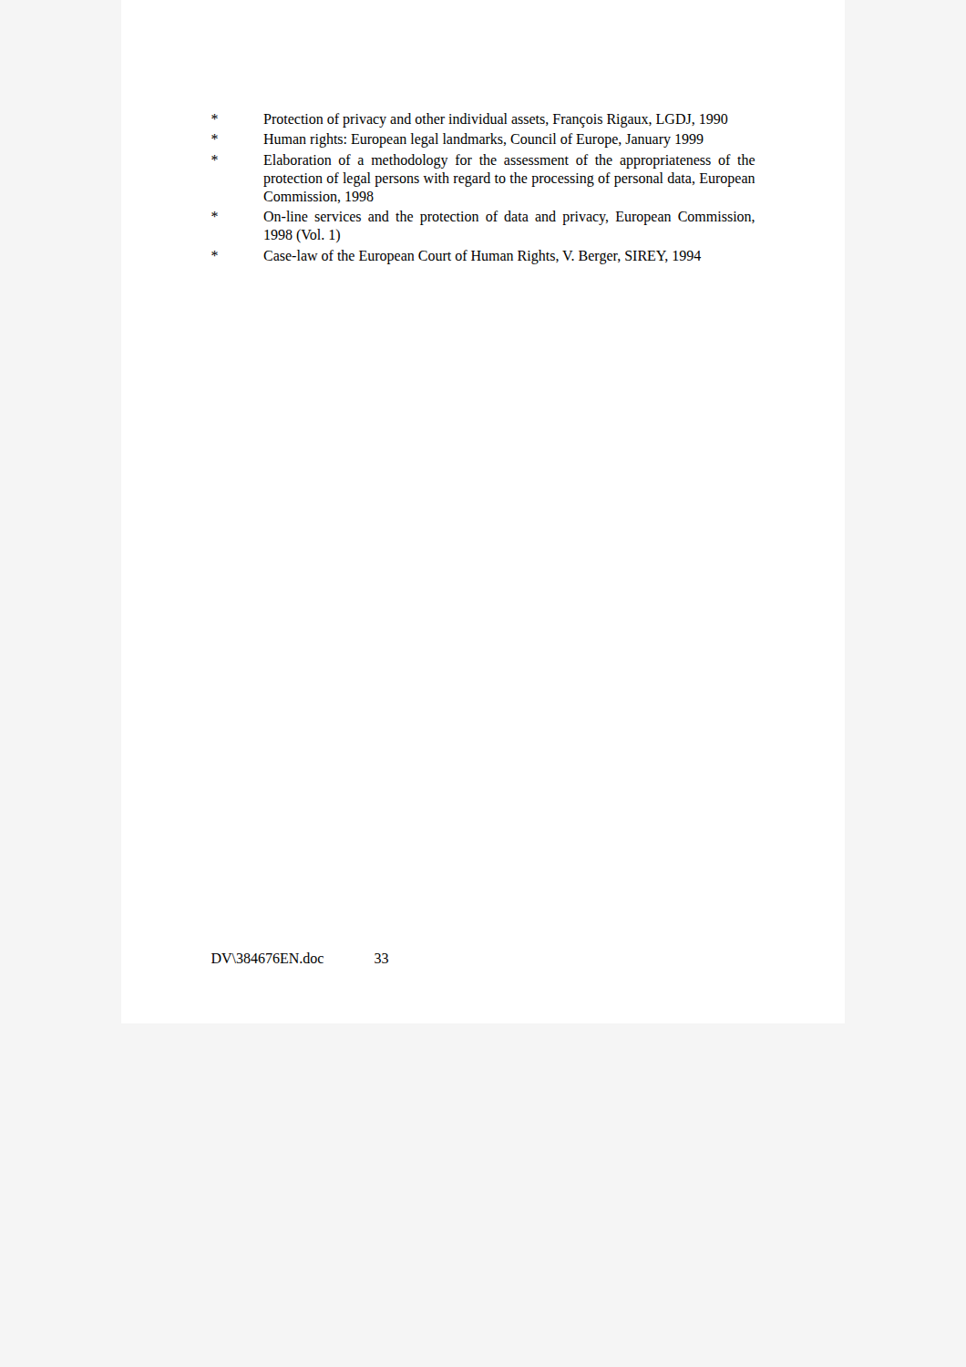* Protection of privacy and other individual assets, François Rigaux, LGDJ, 1990
* Human rights: European legal landmarks, Council of Europe, January 1999
* Elaboration of a methodology for the assessment of the appropriateness of the protection of legal persons with regard to the processing of personal data, European Commission, 1998
* On-line services and the protection of data and privacy, European Commission, 1998 (Vol. 1)
* Case-law of the European Court of Human Rights, V. Berger, SIREY, 1994
DV\384676EN.doc 33